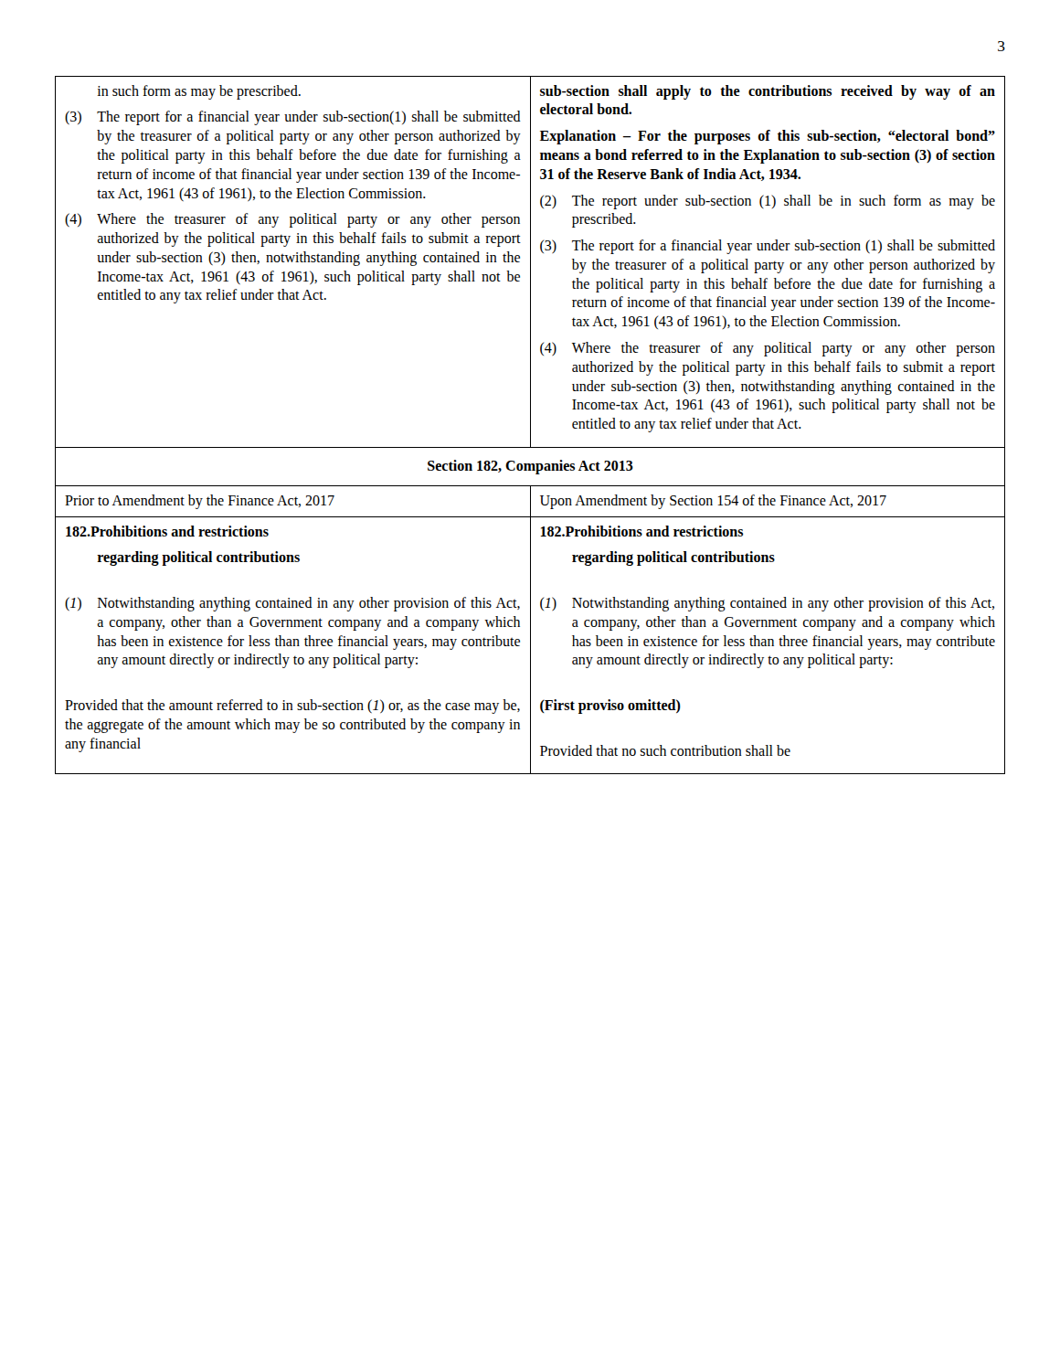3
| in such form as may be prescribed. (3) The report for a financial year under sub-section(1) shall be submitted by the treasurer of a political party or any other person authorized by the political party in this behalf before the due date for furnishing a return of income of that financial year under section 139 of the Income-tax Act, 1961 (43 of 1961), to the Election Commission. (4) Where the treasurer of any political party or any other person authorized by the political party in this behalf fails to submit a report under sub-section (3) then, notwithstanding anything contained in the Income-tax Act, 1961 (43 of 1961), such political party shall not be entitled to any tax relief under that Act. | sub-section shall apply to the contributions received by way of an electoral bond. Explanation – For the purposes of this sub-section, “electoral bond” means a bond referred to in the Explanation to sub-section (3) of section 31 of the Reserve Bank of India Act, 1934. (2) The report under sub-section (1) shall be in such form as may be prescribed. (3) The report for a financial year under sub-section (1) shall be submitted by the treasurer of a political party or any other person authorized by the political party in this behalf before the due date for furnishing a return of income of that financial year under section 139 of the Income-tax Act, 1961 (43 of 1961), to the Election Commission. (4) Where the treasurer of any political party or any other person authorized by the political party in this behalf fails to submit a report under sub-section (3) then, notwithstanding anything contained in the Income-tax Act, 1961 (43 of 1961), such political party shall not be entitled to any tax relief under that Act. |
| Section 182, Companies Act 2013 |
| Prior to Amendment by the Finance Act, 2017 | Upon Amendment by Section 154 of the Finance Act, 2017 |
| 182.Prohibitions and restrictions regarding political contributions ( 1 ) Notwithstanding anything contained in any other provision of this Act, a company, other than a Government company and a company which has been in existence for less than three financial years, may contribute any amount directly or indirectly to any political party: Provided that the amount referred to in sub-section ( 1 ) or, as the case may be, the aggregate of the amount which may be so contributed by the company in any financial | 182.Prohibitions and restrictions regarding political contributions ( 1 ) Notwithstanding anything contained in any other provision of this Act, a company, other than a Government company and a company which has been in existence for less than three financial years, may contribute any amount directly or indirectly to any political party: (First proviso omitted) Provided that no such contribution shall be |